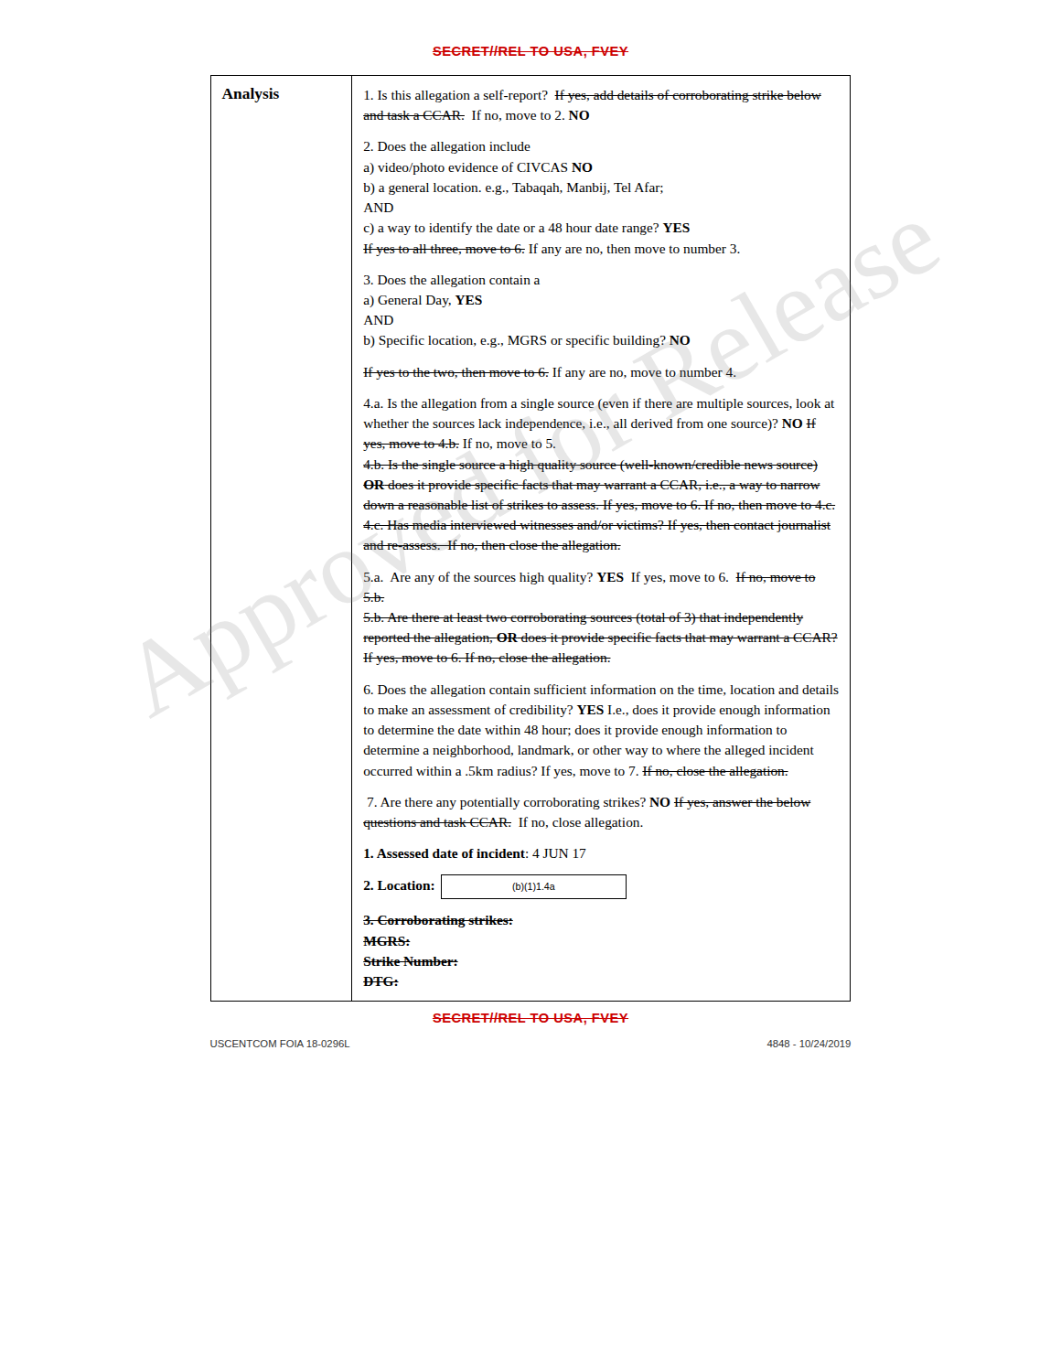Approved for Release
SECRET//REL TO USA, FVEY
| Analysis | 1. Is this allegation a self-report? If yes, add details of corroborating strike below and task a CCAR. If no, move to 2. NO 2. Does the allegation include a) video/photo evidence of CIVCAS NO b) a general location. e.g., Tabaqah, Manbij, Tel Afar; AND c) a way to identify the date or a 48 hour date range? YES If yes to all three, move to 6. If any are no, then move to number 3. 3. Does the allegation contain a a) General Day, YES AND b) Specific location, e.g., MGRS or specific building? NO If yes to the two, then move to 6. If any are no, move to number 4. 4.a. Is the allegation from a single source (even if there are multiple sources, look at whether the sources lack independence, i.e., all derived from one source)? NO If yes, move to 4.b. If no, move to 5. 4.b. Is the single source a high quality source (well-known/credible news source) OR does it provide specific facts that may warrant a CCAR, i.e., a way to narrow down a reasonable list of strikes to assess. If yes, move to 6. If no, then move to 4.c. 4.c. Has media interviewed witnesses and/or victims? If yes, then contact journalist and re-assess. If no, then close the allegation. 5.a. Are any of the sources high quality? YES If yes, move to 6. If no, move to 5.b. 5.b. Are there at least two corroborating sources (total of 3) that independently reported the allegation, OR does it provide specific facts that may warrant a CCAR? If yes, move to 6. If no, close the allegation. 6. Does the allegation contain sufficient information on the time, location and details to make an assessment of credibility? YES I.e., does it provide enough information to determine the date within 48 hour; does it provide enough information to determine a neighborhood, landmark, or other way to where the alleged incident occurred within a .5km radius? If yes, move to 7. If no, close the allegation. 7. Are there any potentially corroborating strikes? NO If yes, answer the below questions and task CCAR. If no, close allegation. 1. Assessed date of incident : 4 JUN 17 2. Location: (b)(1)1.4a 3. Corroborating strikes: MGRS: Strike Number: DTG: |
SECRET//REL TO USA, FVEY
USCENTCOM FOIA 18-0296L 4848 - 10/24/2019